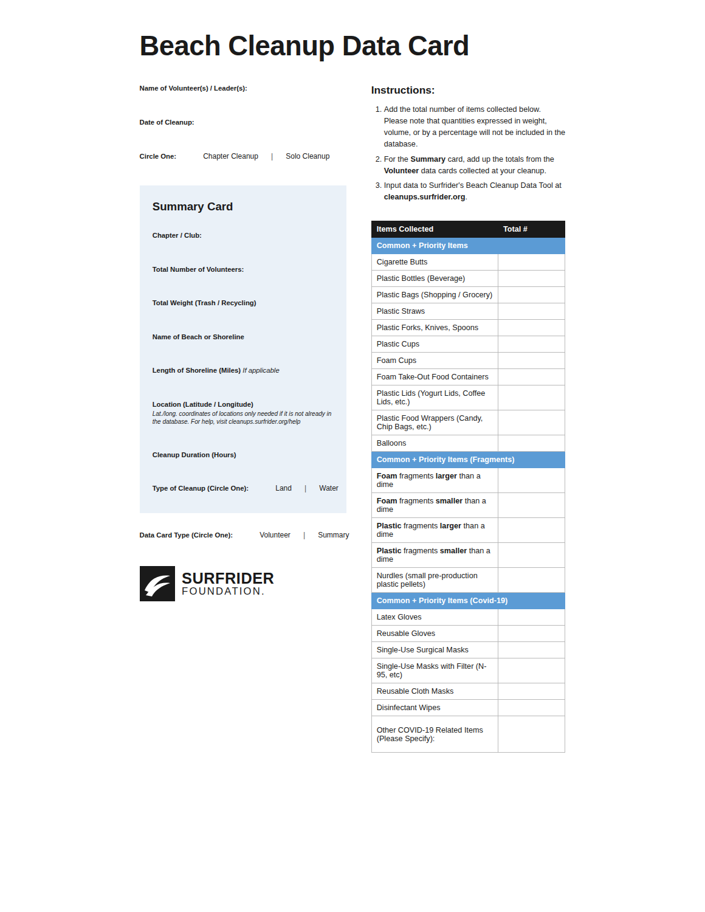Beach Cleanup Data Card
Name of Volunteer(s) / Leader(s):
Date of Cleanup:
Circle One:
Chapter Cleanup | Solo Cleanup
Summary Card
Chapter / Club:
Total Number of Volunteers:
Total Weight (Trash / Recycling)
Name of Beach or Shoreline
Length of Shoreline (Miles) If applicable
Location (Latitude / Longitude)
Lat./long. coordinates of locations only needed if it is not already in the database. For help, visit cleanups.surfrider.org/help
Cleanup Duration (Hours)
Type of Cleanup (Circle One):
Land | Water
Data Card Type (Circle One):
Volunteer | Summary
SURFRIDER
FOUNDATION.
Instructions:
Add the total number of items collected below. Please note that quantities expressed in weight, volume, or by a percentage will not be included in the database.
For the Summary card, add up the totals from the Volunteer data cards collected at your cleanup.
Input data to Surfrider's Beach Cleanup Data Tool at cleanups.surfrider.org.
| Items Collected | Total # |
| --- | --- |
| Common + Priority Items |
| Cigarette Butts | |
| Plastic Bottles (Beverage) | |
| Plastic Bags (Shopping / Grocery) | |
| Plastic Straws | |
| Plastic Forks, Knives, Spoons | |
| Plastic Cups | |
| Foam Cups | |
| Foam Take-Out Food Containers | |
| Plastic Lids (Yogurt Lids, Coffee Lids, etc.) | |
| Plastic Food Wrappers (Candy, Chip Bags, etc.) | |
| Balloons | |
| Common + Priority Items (Fragments) |
| Foam fragments larger than a dime | |
| Foam fragments smaller than a dime | |
| Plastic fragments larger than a dime | |
| Plastic fragments smaller than a dime | |
| Nurdles (small pre-production plastic pellets) | |
| Common + Priority Items (Covid-19) |
| Latex Gloves | |
| Reusable Gloves | |
| Single-Use Surgical Masks | |
| Single-Use Masks with Filter (N-95, etc) | |
| Reusable Cloth Masks | |
| Disinfectant Wipes | |
| Other COVID-19 Related Items (Please Specify): | |